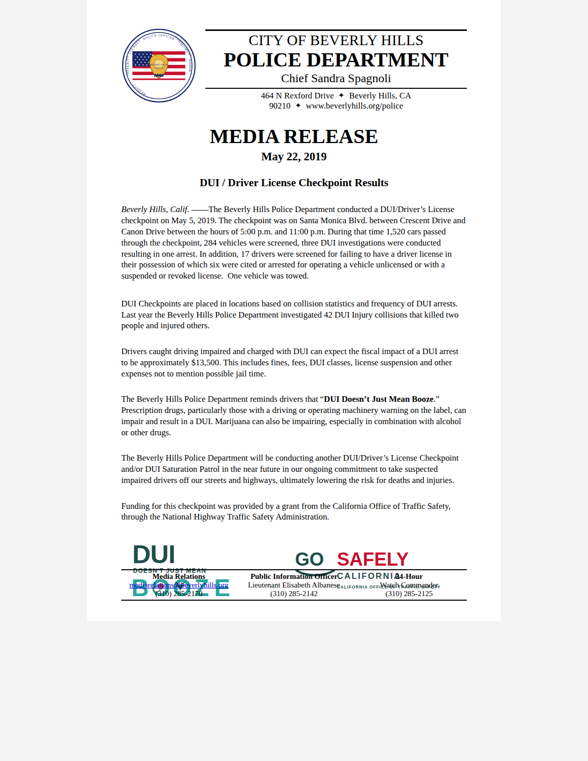BEVERLY HILLS POLICE POLICE OFFICER COURAGE COMMITMENT INTEGRITY HONOR RESPECT
CITY OF BEVERLY HILLS
POLICE DEPARTMENT
Chief Sandra Spagnoli
464 N Rexford Drive ✦ Beverly Hills, CA 90210 ✦ www.beverlyhills.org/police
MEDIA RELEASE
May 22, 2019
DUI / Driver License Checkpoint Results
Beverly Hills, Calif. ——The Beverly Hills Police Department conducted a DUI/Driver’s License checkpoint on May 5, 2019. The checkpoint was on Santa Monica Blvd. between Crescent Drive and Canon Drive between the hours of 5:00 p.m. and 11:00 p.m. During that time 1,520 cars passed through the checkpoint, 284 vehicles were screened, three DUI investigations were conducted resulting in one arrest. In addition, 17 drivers were screened for failing to have a driver license in their possession of which six were cited or arrested for operating a vehicle unlicensed or with a suspended or revoked license. One vehicle was towed.
DUI Checkpoints are placed in locations based on collision statistics and frequency of DUI arrests. Last year the Beverly Hills Police Department investigated 42 DUI Injury collisions that killed two people and injured others.
Drivers caught driving impaired and charged with DUI can expect the fiscal impact of a DUI arrest to be approximately $13,500. This includes fines, fees, DUI classes, license suspension and other expenses not to mention possible jail time.
The Beverly Hills Police Department reminds drivers that “DUI Doesn’t Just Mean Booze.” Prescription drugs, particularly those with a driving or operating machinery warning on the label, can impair and result in a DUI. Marijuana can also be impairing, especially in combination with alcohol or other drugs.
The Beverly Hills Police Department will be conducting another DUI/Driver’s License Checkpoint and/or DUI Saturation Patrol in the near future in our ongoing commitment to take suspected impaired drivers off our streets and highways, ultimately lowering the risk for deaths and injuries.
Funding for this checkpoint was provided by a grant from the California Office of Traffic Safety, through the National Highway Traffic Safety Administration.
DUI DOESN'T JUST MEAN B O O Z E
GO SAFELY CALIFORNIA CALIFORNIA OFFICE OF TRAFFIC SAFETY
| Media Relations | Public Information Officer | 24-Hour |
| --- | --- | --- |
| mediarelations@beverlyhills.org | Lieutenant Elisabeth Albanese | Watch Commander |
| (310) 285-2170 | (310) 285-2142 | (310) 285-2125 |